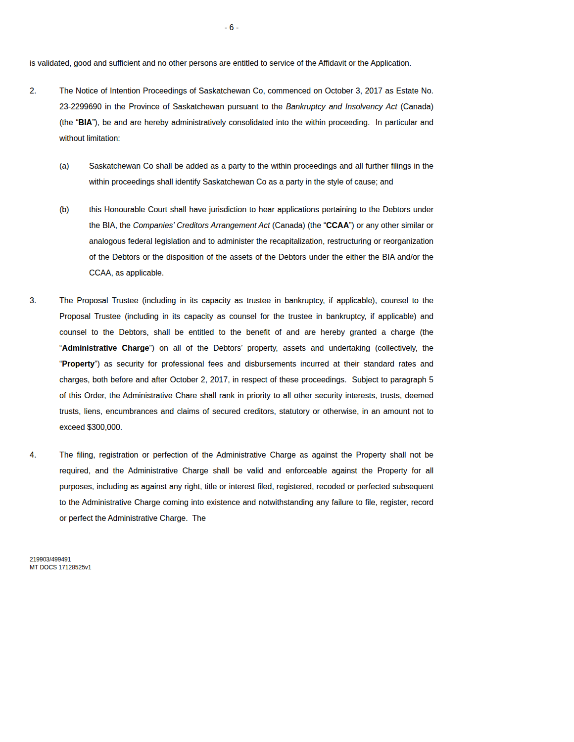- 6 -
is validated, good and sufficient and no other persons are entitled to service of the Affidavit or the Application.
2.
The Notice of Intention Proceedings of Saskatchewan Co, commenced on October 3, 2017 as Estate No. 23-2299690 in the Province of Saskatchewan pursuant to the Bankruptcy and Insolvency Act (Canada) (the “BIA”), be and are hereby administratively consolidated into the within proceeding. In particular and without limitation:
(a)
Saskatchewan Co shall be added as a party to the within proceedings and all further filings in the within proceedings shall identify Saskatchewan Co as a party in the style of cause; and
(b)
this Honourable Court shall have jurisdiction to hear applications pertaining to the Debtors under the BIA, the Companies’ Creditors Arrangement Act (Canada) (the “CCAA”) or any other similar or analogous federal legislation and to administer the recapitalization, restructuring or reorganization of the Debtors or the disposition of the assets of the Debtors under the either the BIA and/or the CCAA, as applicable.
3.
The Proposal Trustee (including in its capacity as trustee in bankruptcy, if applicable), counsel to the Proposal Trustee (including in its capacity as counsel for the trustee in bankruptcy, if applicable) and counsel to the Debtors, shall be entitled to the benefit of and are hereby granted a charge (the “Administrative Charge”) on all of the Debtors’ property, assets and undertaking (collectively, the “Property”) as security for professional fees and disbursements incurred at their standard rates and charges, both before and after October 2, 2017, in respect of these proceedings. Subject to paragraph 5 of this Order, the Administrative Chare shall rank in priority to all other security interests, trusts, deemed trusts, liens, encumbrances and claims of secured creditors, statutory or otherwise, in an amount not to exceed $300,000.
4.
The filing, registration or perfection of the Administrative Charge as against the Property shall not be required, and the Administrative Charge shall be valid and enforceable against the Property for all purposes, including as against any right, title or interest filed, registered, recoded or perfected subsequent to the Administrative Charge coming into existence and notwithstanding any failure to file, register, record or perfect the Administrative Charge. The
219903/499491
MT DOCS 17128525v1